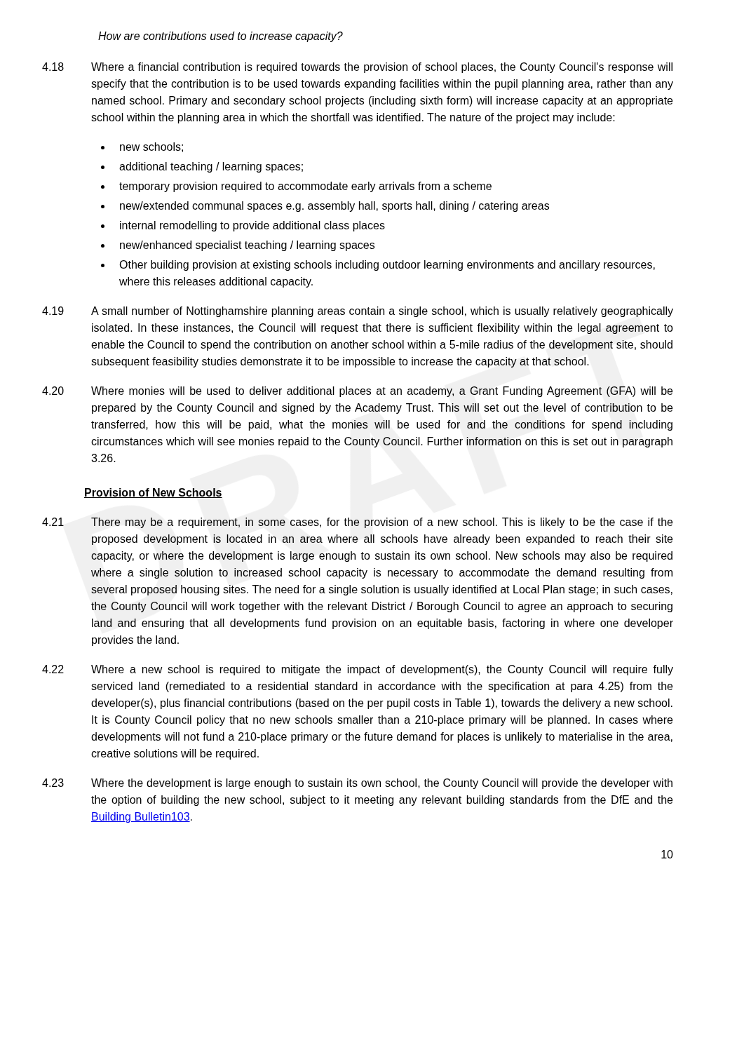DRAFT
How are contributions used to increase capacity?
4.18
Where a financial contribution is required towards the provision of school places, the County Council's response will specify that the contribution is to be used towards expanding facilities within the pupil planning area, rather than any named school. Primary and secondary school projects (including sixth form) will increase capacity at an appropriate school within the planning area in which the shortfall was identified. The nature of the project may include:
new schools;
additional teaching / learning spaces;
temporary provision required to accommodate early arrivals from a scheme
new/extended communal spaces e.g. assembly hall, sports hall, dining / catering areas
internal remodelling to provide additional class places
new/enhanced specialist teaching / learning spaces
Other building provision at existing schools including outdoor learning environments and ancillary resources, where this releases additional capacity.
4.19
A small number of Nottinghamshire planning areas contain a single school, which is usually relatively geographically isolated. In these instances, the Council will request that there is sufficient flexibility within the legal agreement to enable the Council to spend the contribution on another school within a 5-mile radius of the development site, should subsequent feasibility studies demonstrate it to be impossible to increase the capacity at that school.
4.20
Where monies will be used to deliver additional places at an academy, a Grant Funding Agreement (GFA) will be prepared by the County Council and signed by the Academy Trust. This will set out the level of contribution to be transferred, how this will be paid, what the monies will be used for and the conditions for spend including circumstances which will see monies repaid to the County Council. Further information on this is set out in paragraph 3.26.
Provision of New Schools
4.21
There may be a requirement, in some cases, for the provision of a new school. This is likely to be the case if the proposed development is located in an area where all schools have already been expanded to reach their site capacity, or where the development is large enough to sustain its own school. New schools may also be required where a single solution to increased school capacity is necessary to accommodate the demand resulting from several proposed housing sites. The need for a single solution is usually identified at Local Plan stage; in such cases, the County Council will work together with the relevant District / Borough Council to agree an approach to securing land and ensuring that all developments fund provision on an equitable basis, factoring in where one developer provides the land.
4.22
Where a new school is required to mitigate the impact of development(s), the County Council will require fully serviced land (remediated to a residential standard in accordance with the specification at para 4.25) from the developer(s), plus financial contributions (based on the per pupil costs in Table 1), towards the delivery a new school. It is County Council policy that no new schools smaller than a 210-place primary will be planned. In cases where developments will not fund a 210-place primary or the future demand for places is unlikely to materialise in the area, creative solutions will be required.
4.23
Where the development is large enough to sustain its own school, the County Council will provide the developer with the option of building the new school, subject to it meeting any relevant building standards from the DfE and the Building Bulletin103.
10